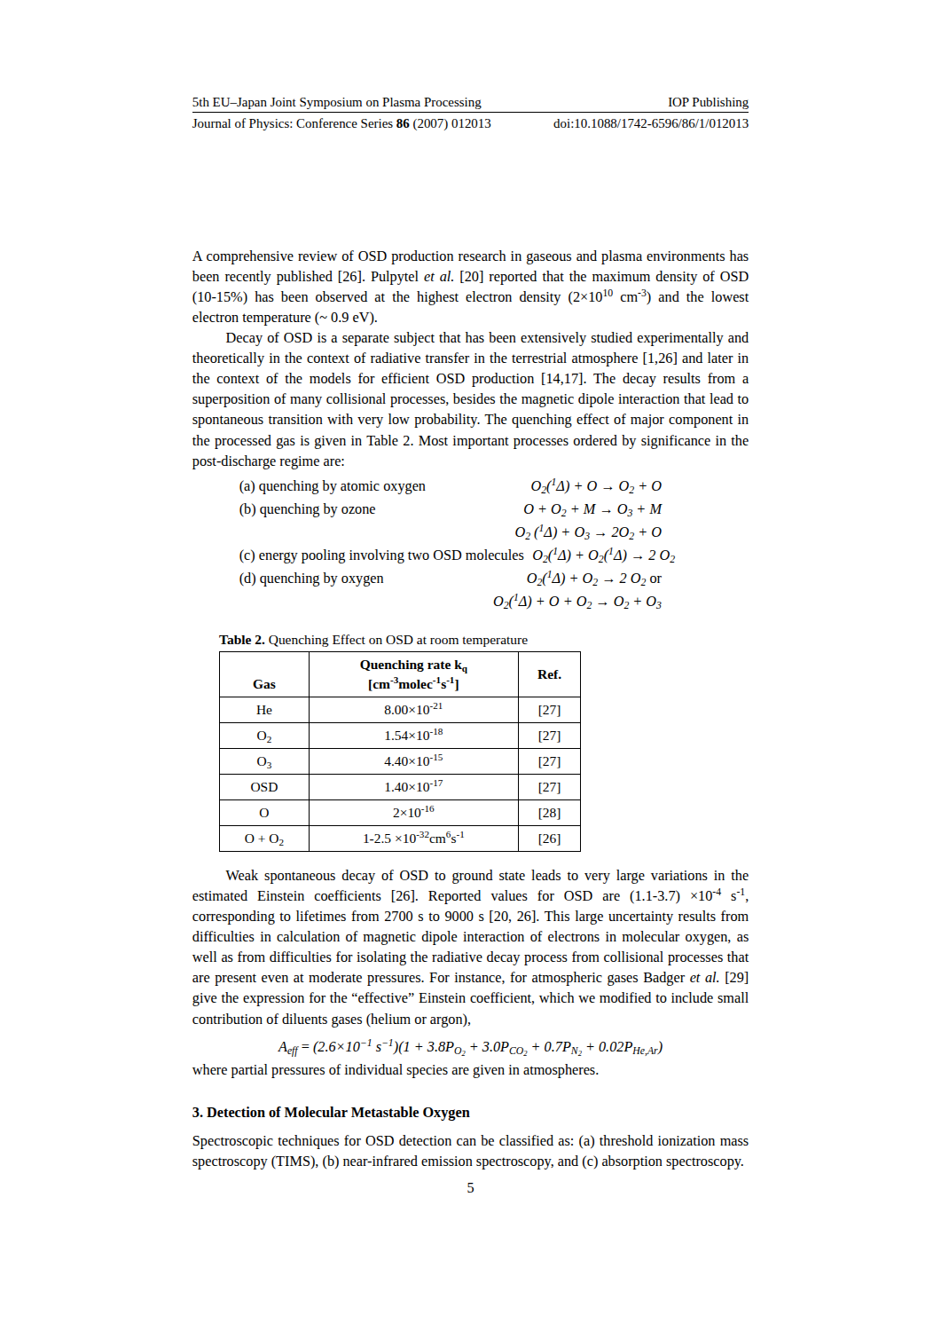5th EU–Japan Joint Symposium on Plasma Processing IOP Publishing
Journal of Physics: Conference Series 86 (2007) 012013 doi:10.1088/1742-6596/86/1/012013
A comprehensive review of OSD production research in gaseous and plasma environments has been recently published [26]. Pulpytel et al. [20] reported that the maximum density of OSD (10-15%) has been observed at the highest electron density (2×1010 cm-3) and the lowest electron temperature (~ 0.9 eV).
Decay of OSD is a separate subject that has been extensively studied experimentally and theoretically in the context of radiative transfer in the terrestrial atmosphere [1,26] and later in the context of the models for efficient OSD production [14,17]. The decay results from a superposition of many collisional processes, besides the magnetic dipole interaction that lead to spontaneous transition with very low probability. The quenching effect of major component in the processed gas is given in Table 2. Most important processes ordered by significance in the post-discharge regime are:
(a) quenching by atomic oxygen
O2(1Δ) + O → O2 + O
(b) quenching by ozone
O + O2 + M → O3 + M
O2 (1Δ) + O3 → 2O2 + O
(c) energy pooling involving two OSD molecules
O2(1Δ) + O2(1Δ) → 2 O2
(d) quenching by oxygen
O2(1Δ) + O2 → 2 O2 or
O2(1Δ) + O + O2 → O2 + O3
Table 2. Quenching Effect on OSD at room temperature
| Gas | Quenching rate k q [cm -3 molec -1 s -1 ] | Ref. |
| --- | --- | --- |
| He | 8.00×10 -21 | [27] |
| O 2 | 1.54×10 -18 | [27] |
| O 3 | 4.40×10 -15 | [27] |
| OSD | 1.40×10 -17 | [27] |
| O | 2×10 -16 | [28] |
| O + O 2 | 1-2.5 ×10 -32 cm 6 s -1 | [26] |
Weak spontaneous decay of OSD to ground state leads to very large variations in the estimated Einstein coefficients [26]. Reported values for OSD are (1.1-3.7) ×10-4 s-1, corresponding to lifetimes from 2700 s to 9000 s [20, 26]. This large uncertainty results from difficulties in calculation of magnetic dipole interaction of electrons in molecular oxygen, as well as from difficulties for isolating the radiative decay process from collisional processes that are present even at moderate pressures. For instance, for atmospheric gases Badger et al. [29] give the expression for the “effective” Einstein coefficient, which we modified to include small contribution of diluents gases (helium or argon),
Aeff = (2.6×10−1 s−1)(1 + 3.8PO2 + 3.0PCO2 + 0.7PN2 + 0.02PHe,Ar)
where partial pressures of individual species are given in atmospheres.
3. Detection of Molecular Metastable Oxygen
Spectroscopic techniques for OSD detection can be classified as: (a) threshold ionization mass spectroscopy (TIMS), (b) near-infrared emission spectroscopy, and (c) absorption spectroscopy.
5